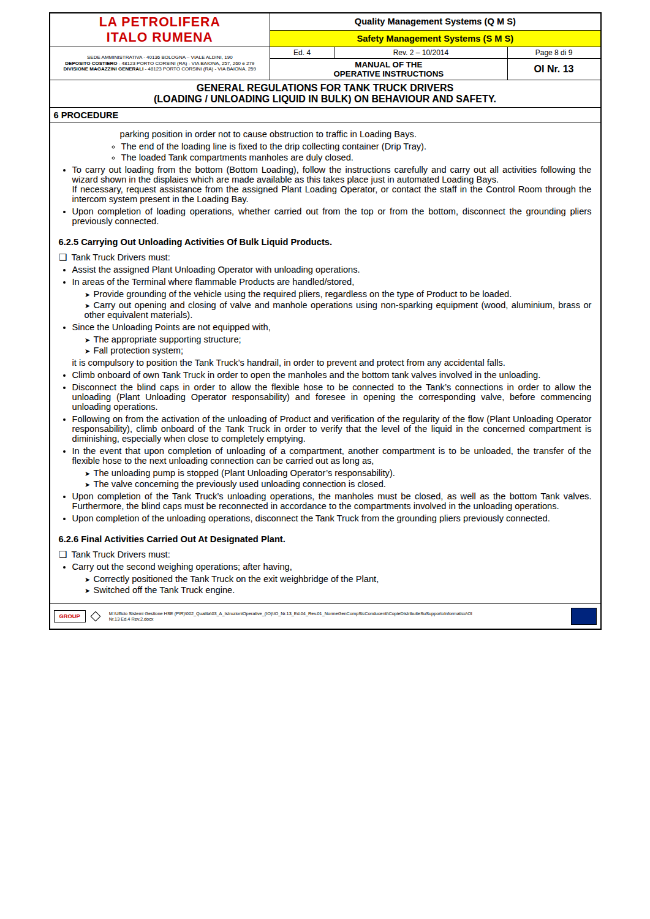| LA PETROLIFERA ITALO RUMENA | Quality Management Systems (Q M S) |
| Safety Management Systems (S M S) |
| SEDE AMMINISTRATIVA - 40136 BOLOGNA – VIALE ALDINI, 190 DEPOSITO COSTIERO - 48123 PORTO CORSINI (RA) - VIA BAIONA, 257, 260 e 279 DIVISIONE MAGAZZINI GENERALI - 48123 PORTO CORSINI (RA) - VIA BAIONA, 259 | Ed. 4 | Rev. 2 – 10/2014 | Page 8 di 9 |
| MANUAL OF THE OPERATIVE INSTRUCTIONS | OI Nr. 13 |
GENERAL REGULATIONS FOR TANK TRUCK DRIVERS
(LOADING / UNLOADING LIQUID IN BULK) ON BEHAVIOUR AND SAFETY.
6 PROCEDURE
parking position in order not to cause obstruction to traffic in Loading Bays.
The end of the loading line is fixed to the drip collecting container (Drip Tray).
The loaded Tank compartments manholes are duly closed.
To carry out loading from the bottom (Bottom Loading), follow the instructions carefully and carry out all activities following the wizard shown in the displaies which are made available as this takes place just in automated Loading Bays.
If necessary, request assistance from the assigned Plant Loading Operator, or contact the staff in the Control Room through the intercom system present in the Loading Bay.
Upon completion of loading operations, whether carried out from the top or from the bottom, disconnect the grounding pliers previously connected.
6.2.5 Carrying Out Unloading Activities Of Bulk Liquid Products.
Tank Truck Drivers must:
Assist the assigned Plant Unloading Operator with unloading operations.
In areas of the Terminal where flammable Products are handled/stored,
Provide grounding of the vehicle using the required pliers, regardless on the type of Product to be loaded.
Carry out opening and closing of valve and manhole operations using non-sparking equipment (wood, aluminium, brass or other equivalent materials).
Since the Unloading Points are not equipped with,
The appropriate supporting structure;
Fall protection system;
it is compulsory to position the Tank Truck’s handrail, in order to prevent and protect from any accidental falls.
Climb onboard of own Tank Truck in order to open the manholes and the bottom tank valves involved in the unloading.
Disconnect the blind caps in order to allow the flexible hose to be connected to the Tank’s connections in order to allow the unloading (Plant Unloading Operator responsability) and foresee in opening the corresponding valve, before commencing unloading operations.
Following on from the activation of the unloading of Product and verification of the regularity of the flow (Plant Unloading Operator responsability), climb onboard of the Tank Truck in order to verify that the level of the liquid in the concerned compartment is diminishing, especially when close to completely emptying.
In the event that upon completion of unloading of a compartment, another compartment is to be unloaded, the transfer of the flexible hose to the next unloading connection can be carried out as long as,
The unloading pump is stopped (Plant Unloading Operator’s responsability).
The valve concerning the previously used unloading connection is closed.
Upon completion of the Tank Truck’s unloading operations, the manholes must be closed, as well as the bottom Tank valves. Furthermore, the blind caps must be reconnected in accordance to the compartments involved in the unloading operations.
Upon completion of the unloading operations, disconnect the Tank Truck from the grounding pliers previously connected.
6.2.6 Final Activities Carried Out At Designated Plant.
Tank Truck Drivers must:
Carry out the second weighing operations; after having,
Correctly positioned the Tank Truck on the exit weighbridge of the Plant,
Switched off the Tank Truck engine.
GROUP
M:\Ufficio Sistemi Gestione HSE (PIR)\002_Qualita\03_A_IstruzioniOperative_(IO)\IO_Nr.13_Ed.04_Rev.01_NormeGenCompSicConducenti\CopieDistribuiteSuSupportoInformatico\OI Nr.13 Ed.4 Rev.2.docx